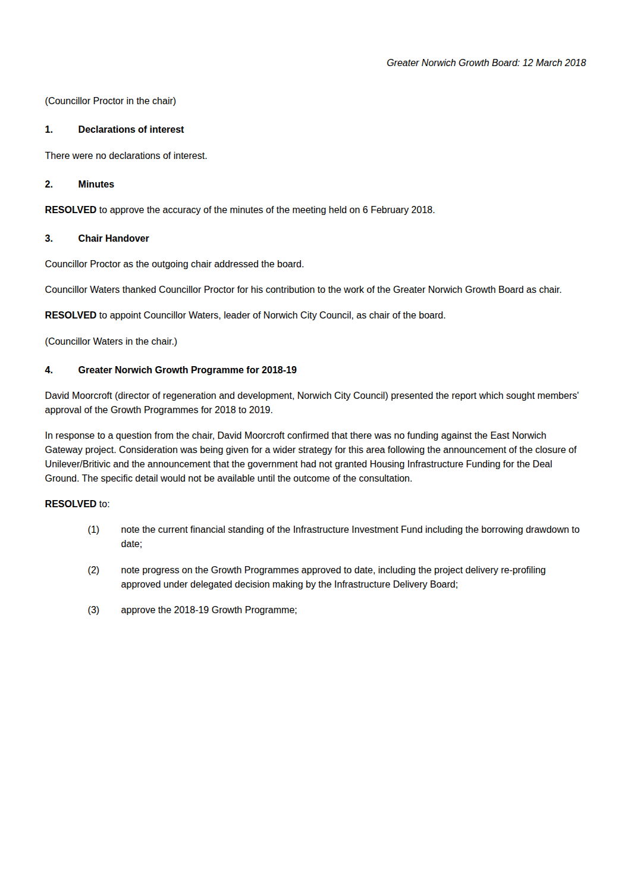Greater Norwich Growth Board: 12 March 2018
(Councillor Proctor in the chair)
1. Declarations of interest
There were no declarations of interest.
2. Minutes
RESOLVED to approve the accuracy of the minutes of the meeting held on 6 February 2018.
3. Chair Handover
Councillor Proctor as the outgoing chair addressed the board.
Councillor Waters thanked Councillor Proctor for his contribution to the work of the Greater Norwich Growth Board as chair.
RESOLVED to appoint Councillor Waters, leader of Norwich City Council, as chair of the board.
(Councillor Waters in the chair.)
4. Greater Norwich Growth Programme for 2018-19
David Moorcroft (director of regeneration and development, Norwich City Council) presented the report which sought members' approval of the Growth Programmes for 2018 to 2019.
In response to a question from the chair, David Moorcroft confirmed that there was no funding against the East Norwich Gateway project. Consideration was being given for a wider strategy for this area following the announcement of the closure of Unilever/Britivic and the announcement that the government had not granted Housing Infrastructure Funding for the Deal Ground. The specific detail would not be available until the outcome of the consultation.
RESOLVED to:
note the current financial standing of the Infrastructure Investment Fund including the borrowing drawdown to date;
note progress on the Growth Programmes approved to date, including the project delivery re-profiling approved under delegated decision making by the Infrastructure Delivery Board;
approve the 2018-19 Growth Programme;